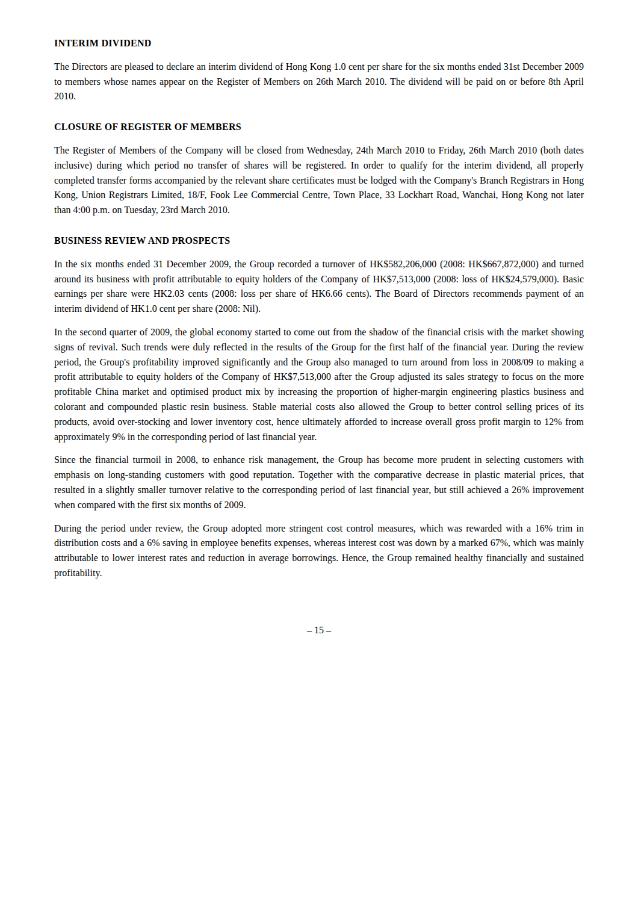INTERIM DIVIDEND
The Directors are pleased to declare an interim dividend of Hong Kong 1.0 cent per share for the six months ended 31st December 2009 to members whose names appear on the Register of Members on 26th March 2010. The dividend will be paid on or before 8th April 2010.
CLOSURE OF REGISTER OF MEMBERS
The Register of Members of the Company will be closed from Wednesday, 24th March 2010 to Friday, 26th March 2010 (both dates inclusive) during which period no transfer of shares will be registered. In order to qualify for the interim dividend, all properly completed transfer forms accompanied by the relevant share certificates must be lodged with the Company's Branch Registrars in Hong Kong, Union Registrars Limited, 18/F, Fook Lee Commercial Centre, Town Place, 33 Lockhart Road, Wanchai, Hong Kong not later than 4:00 p.m. on Tuesday, 23rd March 2010.
BUSINESS REVIEW AND PROSPECTS
In the six months ended 31 December 2009, the Group recorded a turnover of HK$582,206,000 (2008: HK$667,872,000) and turned around its business with profit attributable to equity holders of the Company of HK$7,513,000 (2008: loss of HK$24,579,000). Basic earnings per share were HK2.03 cents (2008: loss per share of HK6.66 cents). The Board of Directors recommends payment of an interim dividend of HK1.0 cent per share (2008: Nil).
In the second quarter of 2009, the global economy started to come out from the shadow of the financial crisis with the market showing signs of revival. Such trends were duly reflected in the results of the Group for the first half of the financial year. During the review period, the Group's profitability improved significantly and the Group also managed to turn around from loss in 2008/09 to making a profit attributable to equity holders of the Company of HK$7,513,000 after the Group adjusted its sales strategy to focus on the more profitable China market and optimised product mix by increasing the proportion of higher-margin engineering plastics business and colorant and compounded plastic resin business. Stable material costs also allowed the Group to better control selling prices of its products, avoid over-stocking and lower inventory cost, hence ultimately afforded to increase overall gross profit margin to 12% from approximately 9% in the corresponding period of last financial year.
Since the financial turmoil in 2008, to enhance risk management, the Group has become more prudent in selecting customers with emphasis on long-standing customers with good reputation. Together with the comparative decrease in plastic material prices, that resulted in a slightly smaller turnover relative to the corresponding period of last financial year, but still achieved a 26% improvement when compared with the first six months of 2009.
During the period under review, the Group adopted more stringent cost control measures, which was rewarded with a 16% trim in distribution costs and a 6% saving in employee benefits expenses, whereas interest cost was down by a marked 67%, which was mainly attributable to lower interest rates and reduction in average borrowings. Hence, the Group remained healthy financially and sustained profitability.
– 15 –